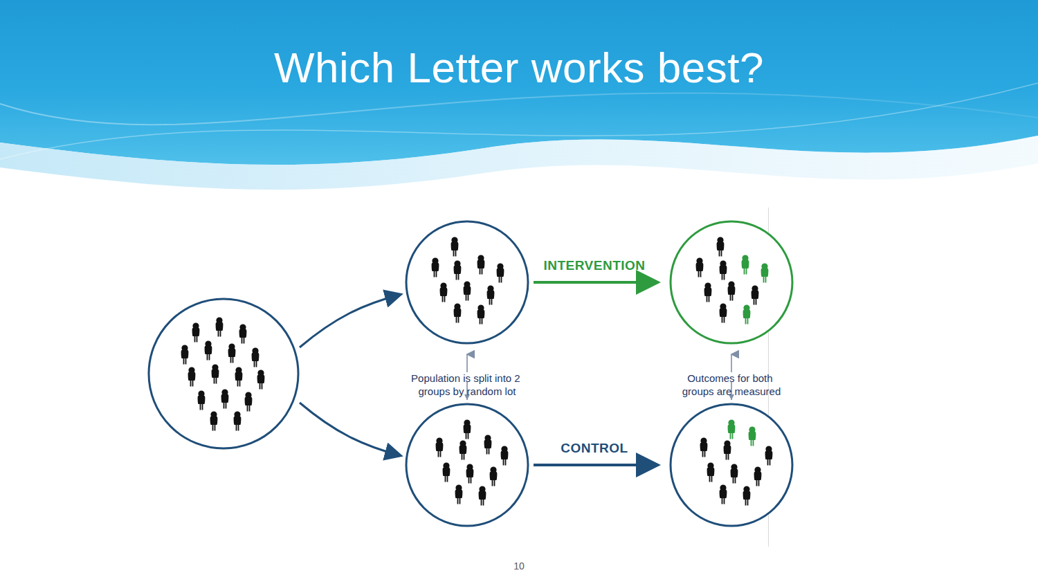Which Letter works best?
INTERVENTION CONTROL Population is split into 2 groups by random lot Outcomes for both groups are measured
10